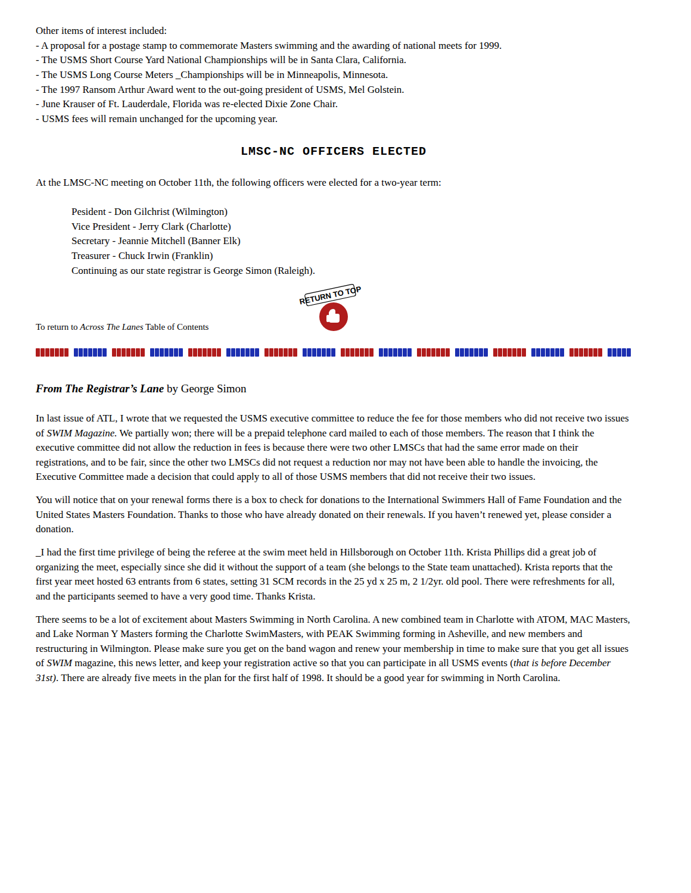Other items of interest included:
- A proposal for a postage stamp to commemorate Masters swimming and the awarding of national meets for 1999.
- The USMS Short Course Yard National Championships will be in Santa Clara, California.
- The USMS Long Course Meters _Championships will be in Minneapolis, Minnesota.
- The 1997 Ransom Arthur Award went to the out-going president of USMS, Mel Golstein.
- June Krauser of Ft. Lauderdale, Florida was re-elected Dixie Zone Chair.
- USMS fees will remain unchanged for the upcoming year.
LMSC-NC OFFICERS ELECTED
At the LMSC-NC meeting on October 11th, the following officers were elected for a two-year term:
Pesident - Don Gilchrist (Wilmington)
Vice President - Jerry Clark (Charlotte)
Secretary - Jeannie Mitchell (Banner Elk)
Treasurer - Chuck Irwin (Franklin)
Continuing as our state registrar is George Simon (Raleigh).
RETURN TO TOP
To return to Across The Lanes Table of Contents
From The Registrar’s Lane by George Simon
In last issue of ATL, I wrote that we requested the USMS executive committee to reduce the fee for those members who did not receive two issues of SWIM Magazine. We partially won; there will be a prepaid telephone card mailed to each of those members. The reason that I think the executive committee did not allow the reduction in fees is because there were two other LMSCs that had the same error made on their registrations, and to be fair, since the other two LMSCs did not request a reduction nor may not have been able to handle the invoicing, the Executive Committee made a decision that could apply to all of those USMS members that did not receive their two issues.
You will notice that on your renewal forms there is a box to check for donations to the International Swimmers Hall of Fame Foundation and the United States Masters Foundation. Thanks to those who have already donated on their renewals. If you haven’t renewed yet, please consider a donation.
_I had the first time privilege of being the referee at the swim meet held in Hillsborough on October 11th. Krista Phillips did a great job of organizing the meet, especially since she did it without the support of a team (she belongs to the State team unattached). Krista reports that the first year meet hosted 63 entrants from 6 states, setting 31 SCM records in the 25 yd x 25 m, 2 1/2yr. old pool. There were refreshments for all, and the participants seemed to have a very good time. Thanks Krista.
There seems to be a lot of excitement about Masters Swimming in North Carolina. A new combined team in Charlotte with ATOM, MAC Masters, and Lake Norman Y Masters forming the Charlotte SwimMasters, with PEAK Swimming forming in Asheville, and new members and restructuring in Wilmington. Please make sure you get on the band wagon and renew your membership in time to make sure that you get all issues of SWIM magazine, this news letter, and keep your registration active so that you can participate in all USMS events (that is before December 31st). There are already five meets in the plan for the first half of 1998. It should be a good year for swimming in North Carolina.